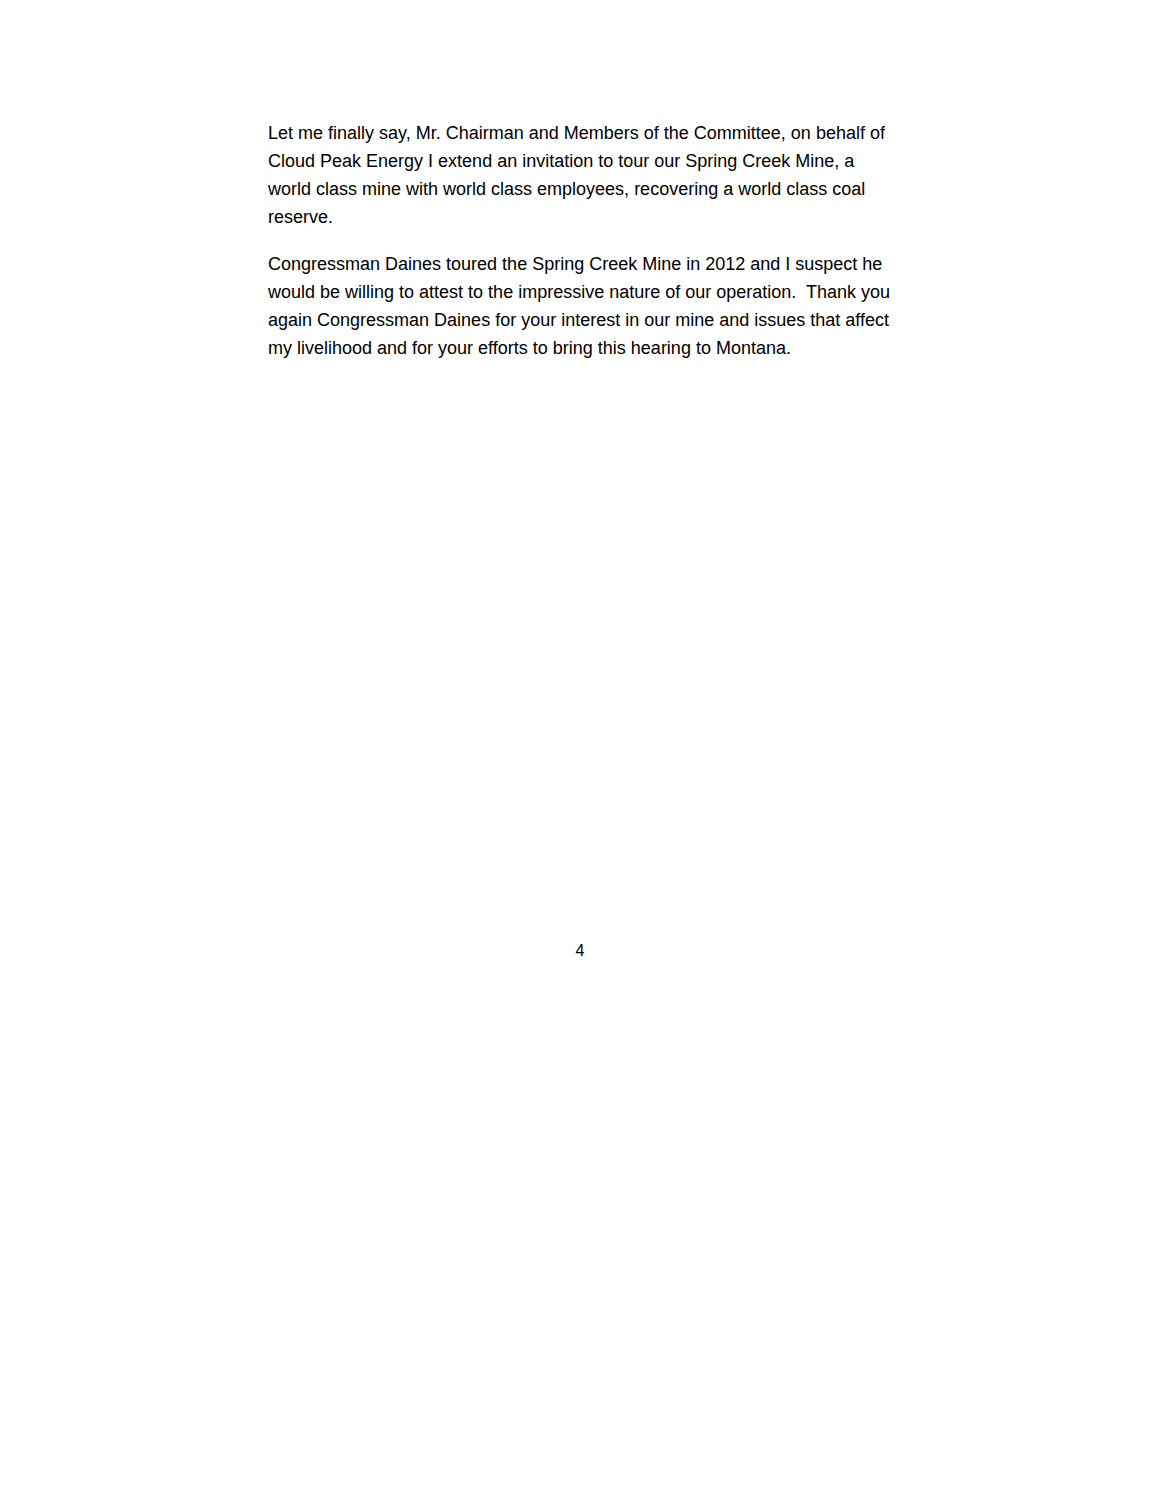Let me finally say, Mr. Chairman and Members of the Committee, on behalf of Cloud Peak Energy I extend an invitation to tour our Spring Creek Mine, a world class mine with world class employees, recovering a world class coal reserve.
Congressman Daines toured the Spring Creek Mine in 2012 and I suspect he would be willing to attest to the impressive nature of our operation. Thank you again Congressman Daines for your interest in our mine and issues that affect my livelihood and for your efforts to bring this hearing to Montana.
4